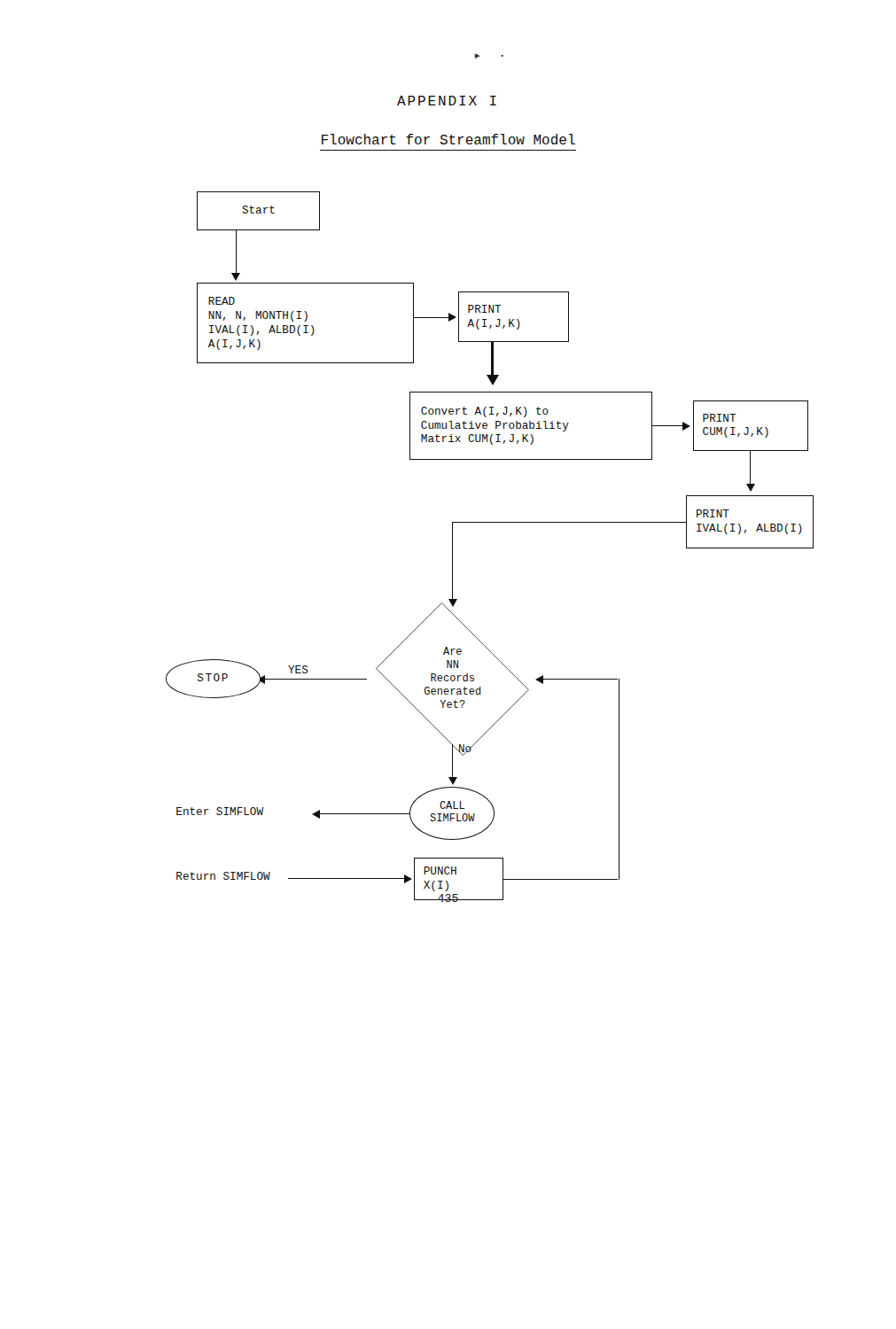▸ ·
APPENDIX I
Flowchart for Streamflow Model
Start
READ NN, N, MONTH(I) IVAL(I), ALBD(I) A(I,J,K)
PRINT A(I,J,K)
Convert A(I,J,K) to Cumulative Probability Matrix CUM(I,J,K)
PRINT CUM(I,J,K)
PRINT IVAL(I), ALBD(I)
Are NN Records Generated Yet?
YES
STOP
No
CALL SIMFLOW
Enter SIMFLOW
Return SIMFLOW
PUNCH X(I)
435